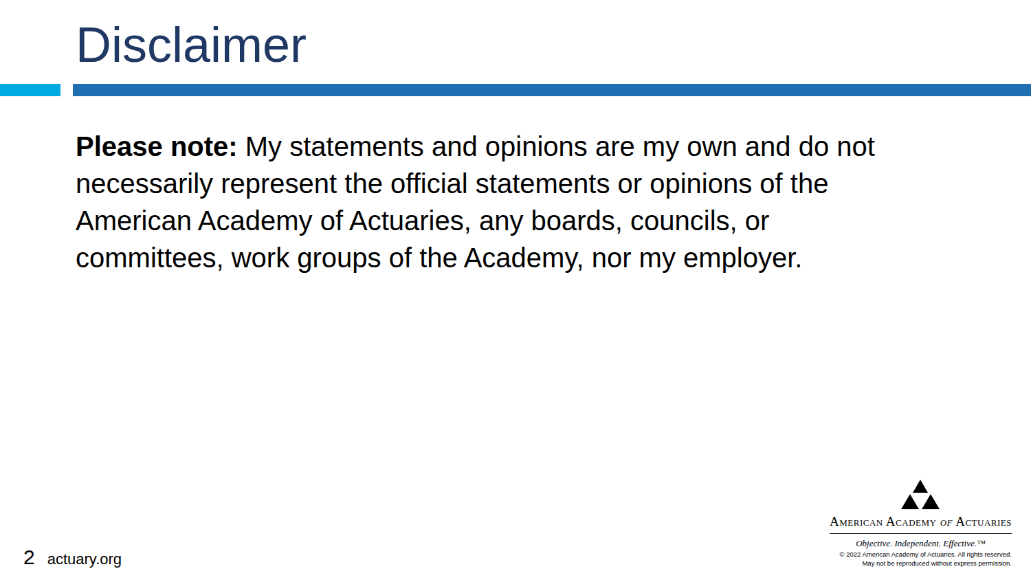Disclaimer
Please note: My statements and opinions are my own and do not necessarily represent the official statements or opinions of the American Academy of Actuaries, any boards, councils, or committees, work groups of the Academy, nor my employer.
2 actuary.org
American Academy of Actuaries
Objective. Independent. Effective.™
© 2022 American Academy of Actuaries. All rights reserved.
May not be reproduced without express permission.